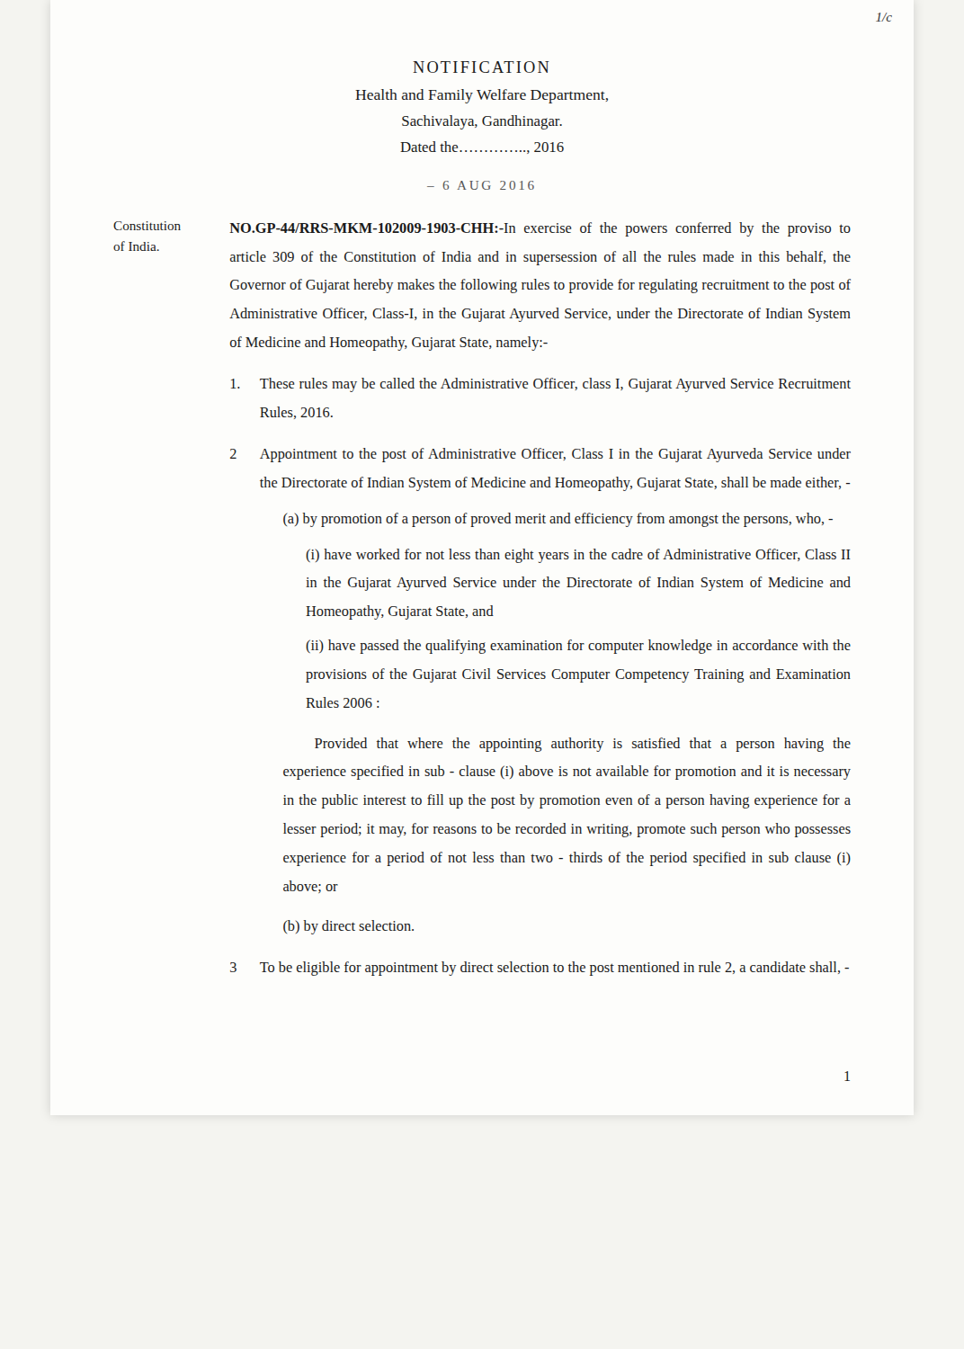1/c
NOTIFICATION
Health and Family Welfare Department,
Sachivalaya, Gandhinagar.
Dated the………….., 2016
– 6 AUG 2016
Constitution
of India.
NO.GP-44/RRS-MKM-102009-1903-CHH:-In exercise of the powers conferred by the proviso to article 309 of the Constitution of India and in supersession of all the rules made in this behalf, the Governor of Gujarat hereby makes the following rules to provide for regulating recruitment to the post of Administrative Officer, Class-I, in the Gujarat Ayurved Service, under the Directorate of Indian System of Medicine and Homeopathy, Gujarat State, namely:-
These rules may be called the Administrative Officer, class I, Gujarat Ayurved Service Recruitment Rules, 2016.
Appointment to the post of Administrative Officer, Class I in the Gujarat Ayurveda Service under the Directorate of Indian System of Medicine and Homeopathy, Gujarat State, shall be made either, -
(a) by promotion of a person of proved merit and efficiency from amongst the persons, who, -
(i) have worked for not less than eight years in the cadre of Administrative Officer, Class II in the Gujarat Ayurved Service under the Directorate of Indian System of Medicine and Homeopathy, Gujarat State, and
(ii) have passed the qualifying examination for computer knowledge in accordance with the provisions of the Gujarat Civil Services Computer Competency Training and Examination Rules 2006 :
Provided that where the appointing authority is satisfied that a person having the experience specified in sub - clause (i) above is not available for promotion and it is necessary in the public interest to fill up the post by promotion even of a person having experience for a lesser period; it may, for reasons to be recorded in writing, promote such person who possesses experience for a period of not less than two - thirds of the period specified in sub clause (i) above; or
(b) by direct selection.
To be eligible for appointment by direct selection to the post mentioned in rule 2, a candidate shall, -
1